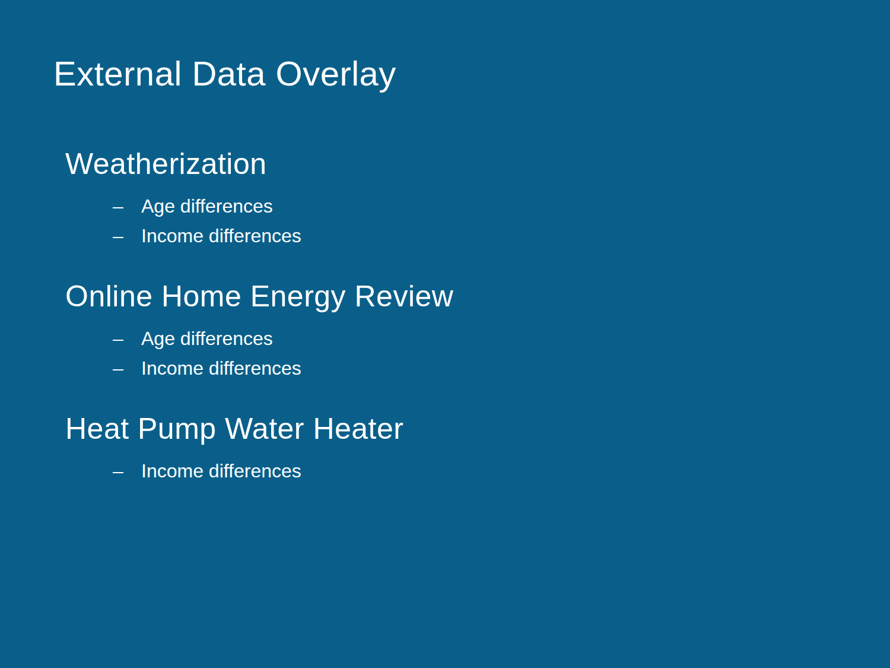External Data Overlay
Weatherization
Age differences
Income differences
Online Home Energy Review
Age differences
Income differences
Heat Pump Water Heater
Income differences